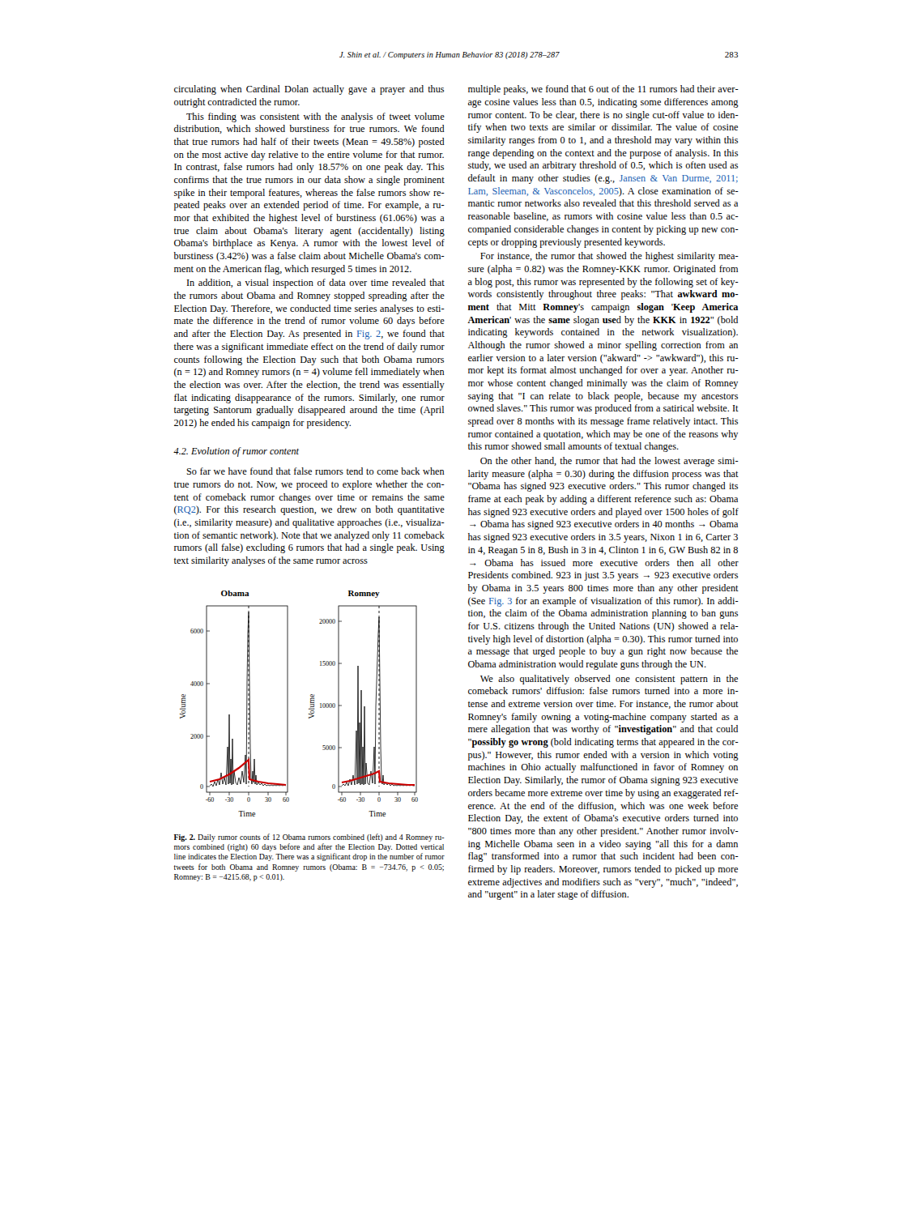J. Shin et al. / Computers in Human Behavior 83 (2018) 278–287 283
circulating when Cardinal Dolan actually gave a prayer and thus outright contradicted the rumor.
This finding was consistent with the analysis of tweet volume distribution, which showed burstiness for true rumors. We found that true rumors had half of their tweets (Mean = 49.58%) posted on the most active day relative to the entire volume for that rumor. In contrast, false rumors had only 18.57% on one peak day. This confirms that the true rumors in our data show a single prominent spike in their temporal features, whereas the false rumors show repeated peaks over an extended period of time. For example, a rumor that exhibited the highest level of burstiness (61.06%) was a true claim about Obama's literary agent (accidentally) listing Obama's birthplace as Kenya. A rumor with the lowest level of burstiness (3.42%) was a false claim about Michelle Obama's comment on the American flag, which resurged 5 times in 2012.
In addition, a visual inspection of data over time revealed that the rumors about Obama and Romney stopped spreading after the Election Day. Therefore, we conducted time series analyses to estimate the difference in the trend of rumor volume 60 days before and after the Election Day. As presented in Fig. 2, we found that there was a significant immediate effect on the trend of daily rumor counts following the Election Day such that both Obama rumors (n = 12) and Romney rumors (n = 4) volume fell immediately when the election was over. After the election, the trend was essentially flat indicating disappearance of the rumors. Similarly, one rumor targeting Santorum gradually disappeared around the time (April 2012) he ended his campaign for presidency.
4.2. Evolution of rumor content
So far we have found that false rumors tend to come back when true rumors do not. Now, we proceed to explore whether the content of comeback rumor changes over time or remains the same (RQ2). For this research question, we drew on both quantitative (i.e., similarity measure) and qualitative approaches (i.e., visualization of semantic network). Note that we analyzed only 11 comeback rumors (all false) excluding 6 rumors that had a single peak. Using text similarity analyses of the same rumor across
Obama Volume 6000 4000 2000 0 -60 -30 0 30 60 Time Romney Volume 20000 15000 10000 5000 0 -60 -30 0 30 60 Time
Fig. 2. Daily rumor counts of 12 Obama rumors combined (left) and 4 Romney rumors combined (right) 60 days before and after the Election Day. Dotted vertical line indicates the Election Day. There was a significant drop in the number of rumor tweets for both Obama and Romney rumors (Obama: B = −734.76, p < 0.05; Romney: B = −4215.68, p < 0.01).
multiple peaks, we found that 6 out of the 11 rumors had their average cosine values less than 0.5, indicating some differences among rumor content. To be clear, there is no single cut-off value to identify when two texts are similar or dissimilar. The value of cosine similarity ranges from 0 to 1, and a threshold may vary within this range depending on the context and the purpose of analysis. In this study, we used an arbitrary threshold of 0.5, which is often used as default in many other studies (e.g., Jansen & Van Durme, 2011; Lam, Sleeman, & Vasconcelos, 2005). A close examination of semantic rumor networks also revealed that this threshold served as a reasonable baseline, as rumors with cosine value less than 0.5 accompanied considerable changes in content by picking up new concepts or dropping previously presented keywords.
For instance, the rumor that showed the highest similarity measure (alpha = 0.82) was the Romney-KKK rumor. Originated from a blog post, this rumor was represented by the following set of keywords consistently throughout three peaks: "That awkward moment that Mitt Romney's campaign slogan 'Keep America American' was the same slogan used by the KKK in 1922" (bold indicating keywords contained in the network visualization). Although the rumor showed a minor spelling correction from an earlier version to a later version ("akward" -> "awkward"), this rumor kept its format almost unchanged for over a year. Another rumor whose content changed minimally was the claim of Romney saying that "I can relate to black people, because my ancestors owned slaves." This rumor was produced from a satirical website. It spread over 8 months with its message frame relatively intact. This rumor contained a quotation, which may be one of the reasons why this rumor showed small amounts of textual changes.
On the other hand, the rumor that had the lowest average similarity measure (alpha = 0.30) during the diffusion process was that "Obama has signed 923 executive orders." This rumor changed its frame at each peak by adding a different reference such as: Obama has signed 923 executive orders and played over 1500 holes of golf → Obama has signed 923 executive orders in 40 months → Obama has signed 923 executive orders in 3.5 years, Nixon 1 in 6, Carter 3 in 4, Reagan 5 in 8, Bush in 3 in 4, Clinton 1 in 6, GW Bush 82 in 8 → Obama has issued more executive orders then all other Presidents combined. 923 in just 3.5 years → 923 executive orders by Obama in 3.5 years 800 times more than any other president (See Fig. 3 for an example of visualization of this rumor). In addition, the claim of the Obama administration planning to ban guns for U.S. citizens through the United Nations (UN) showed a relatively high level of distortion (alpha = 0.30). This rumor turned into a message that urged people to buy a gun right now because the Obama administration would regulate guns through the UN.
We also qualitatively observed one consistent pattern in the comeback rumors' diffusion: false rumors turned into a more intense and extreme version over time. For instance, the rumor about Romney's family owning a voting-machine company started as a mere allegation that was worthy of "investigation" and that could "possibly go wrong (bold indicating terms that appeared in the corpus)." However, this rumor ended with a version in which voting machines in Ohio actually malfunctioned in favor of Romney on Election Day. Similarly, the rumor of Obama signing 923 executive orders became more extreme over time by using an exaggerated reference. At the end of the diffusion, which was one week before Election Day, the extent of Obama's executive orders turned into "800 times more than any other president." Another rumor involving Michelle Obama seen in a video saying "all this for a damn flag" transformed into a rumor that such incident had been confirmed by lip readers. Moreover, rumors tended to picked up more extreme adjectives and modifiers such as "very", "much", "indeed", and "urgent" in a later stage of diffusion.